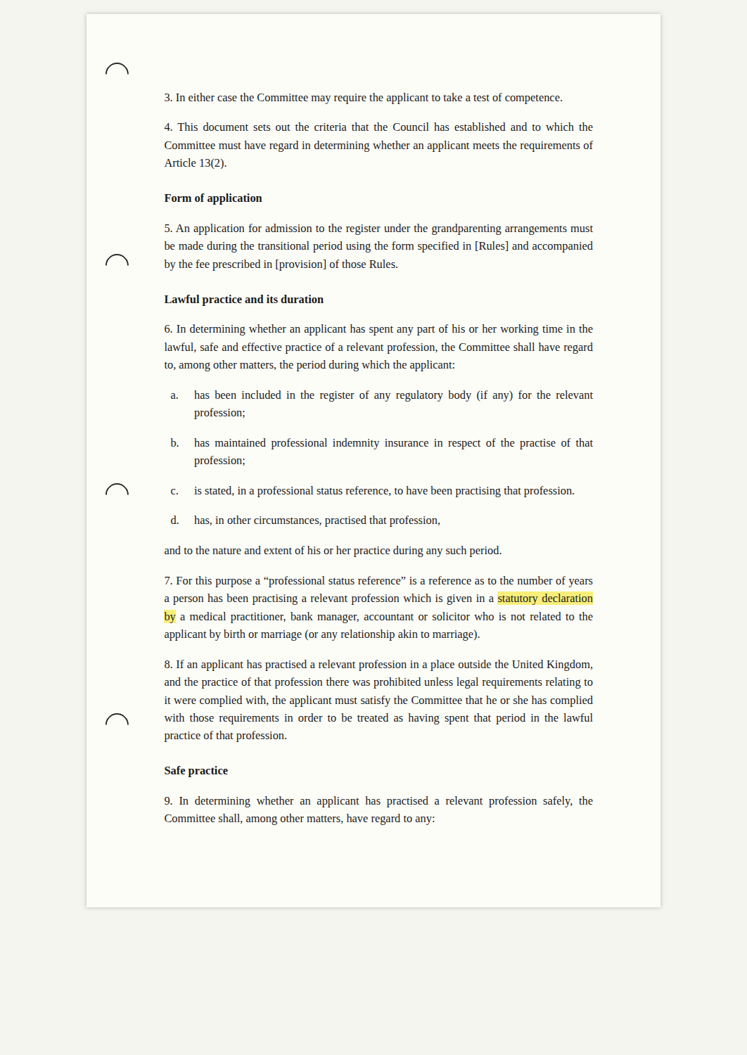3. In either case the Committee may require the applicant to take a test of competence.
4. This document sets out the criteria that the Council has established and to which the Committee must have regard in determining whether an applicant meets the requirements of Article 13(2).
Form of application
5. An application for admission to the register under the grandparenting arrangements must be made during the transitional period using the form specified in [Rules] and accompanied by the fee prescribed in [provision] of those Rules.
Lawful practice and its duration
6. In determining whether an applicant has spent any part of his or her working time in the lawful, safe and effective practice of a relevant profession, the Committee shall have regard to, among other matters, the period during which the applicant:
a. has been included in the register of any regulatory body (if any) for the relevant profession;
b. has maintained professional indemnity insurance in respect of the practise of that profession;
c. is stated, in a professional status reference, to have been practising that profession.
d. has, in other circumstances, practised that profession,
and to the nature and extent of his or her practice during any such period.
7. For this purpose a “professional status reference” is a reference as to the number of years a person has been practising a relevant profession which is given in a statutory declaration by a medical practitioner, bank manager, accountant or solicitor who is not related to the applicant by birth or marriage (or any relationship akin to marriage).
8. If an applicant has practised a relevant profession in a place outside the United Kingdom, and the practice of that profession there was prohibited unless legal requirements relating to it were complied with, the applicant must satisfy the Committee that he or she has complied with those requirements in order to be treated as having spent that period in the lawful practice of that profession.
Safe practice
9. In determining whether an applicant has practised a relevant profession safely, the Committee shall, among other matters, have regard to any: